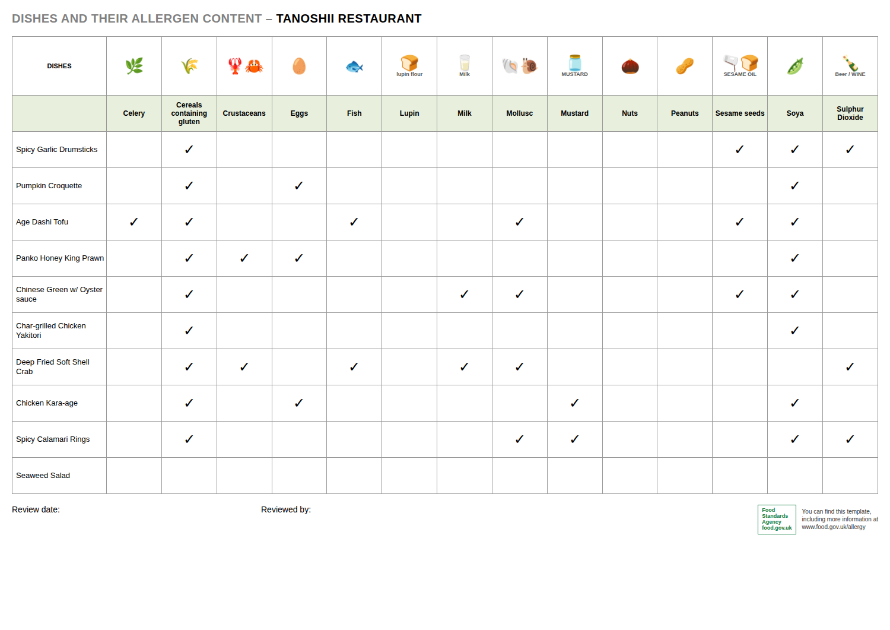DISHES AND THEIR ALLERGEN CONTENT – TANOSHII RESTAURANT
| DISHES | 🌿 | 🌾 | 🦞🦀 | 🥚 | 🐟 | 🍞 lupin flour | 🥛 Milk | 🐚🐌 | 🫙 MUSTARD | 🌰 | 🥜 | 🫗🍞 SESAME OIL | 🫛 | 🍾 Beer / WINE |
| --- | --- | --- | --- | --- | --- | --- | --- | --- | --- | --- | --- | --- | --- | --- |
| | Celery | Cereals containing gluten | Crustaceans | Eggs | Fish | Lupin | Milk | Mollusc | Mustard | Nuts | Peanuts | Sesame seeds | Soya | Sulphur Dioxide |
| Spicy Garlic Drumsticks | | ✓ | | | | | | | | | | ✓ | ✓ | ✓ |
| Pumpkin Croquette | | ✓ | | ✓ | | | | | | | | | ✓ | |
| Age Dashi Tofu | ✓ | ✓ | | | ✓ | | | ✓ | | | | ✓ | ✓ | |
| Panko Honey King Prawn | | ✓ | ✓ | ✓ | | | | | | | | | ✓ | |
| Chinese Green w/ Oyster sauce | | ✓ | | | | | ✓ | ✓ | | | | ✓ | ✓ | |
| Char-grilled Chicken Yakitori | | ✓ | | | | | | | | | | | ✓ | |
| Deep Fried Soft Shell Crab | | ✓ | ✓ | | ✓ | | ✓ | ✓ | | | | | | ✓ |
| Chicken Kara-age | | ✓ | | ✓ | | | | | ✓ | | | | ✓ | |
| Spicy Calamari Rings | | ✓ | | | | | | ✓ | ✓ | | | | ✓ | ✓ |
| Seaweed Salad | | | | | | | | | | | | | | |
Review date:
Reviewed by:
Food
Standards
Agency
food.gov.uk
You can find this template,
including more information at
www.food.gov.uk/allergy